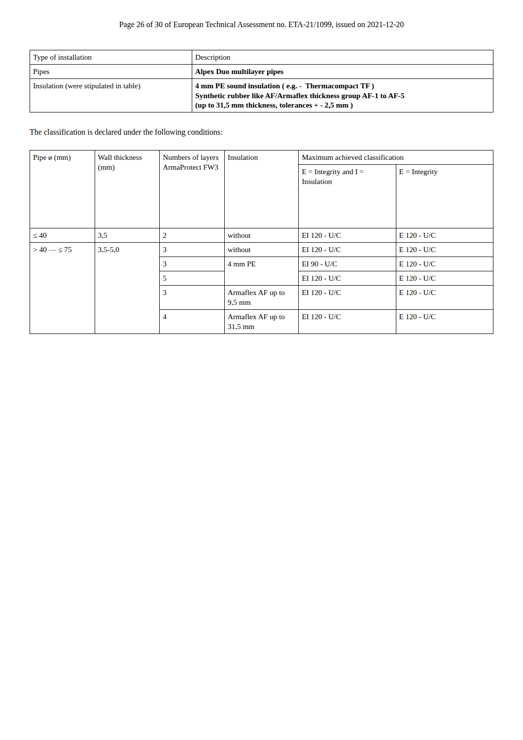Page 26 of 30 of European Technical Assessment no. ETA-21/1099, issued on 2021-12-20
| Type of installation | Description |
| Pipes | Alpex Duo multilayer pipes |
| Insulation (were stipulated in table) | 4 mm PE sound insulation ( e.g. - Thermacompact TF ) Synthetic rubber like AF/Armaflex thickness group AF-1 to AF-5 (up to 31,5 mm thickness, tolerances + - 2,5 mm ) |
The classification is declared under the following conditions:
| Pipe ø (mm) | Wall thickness (mm) | Numbers of layers ArmaProtect FW3 | Insulation | Maximum achieved classification |
| E = Integrity and I = Insulation | E = Integrity |
| ≤ 40 | 3,5 | 2 | without | EI 120 - U/C | E 120 - U/C |
| > 40 — ≤ 75 | 3,5-5,0 | 3 | without | EI 120 - U/C | E 120 - U/C |
| 3 | 4 mm PE | EI 90 - U/C | E 120 - U/C |
| 5 | | EI 120 - U/C | E 120 - U/C |
| 3 | Armaflex AF up to 9,5 mm | EI 120 - U/C | E 120 - U/C |
| 4 | Armaflex AF up to 31,5 mm | EI 120 - U/C | E 120 - U/C |